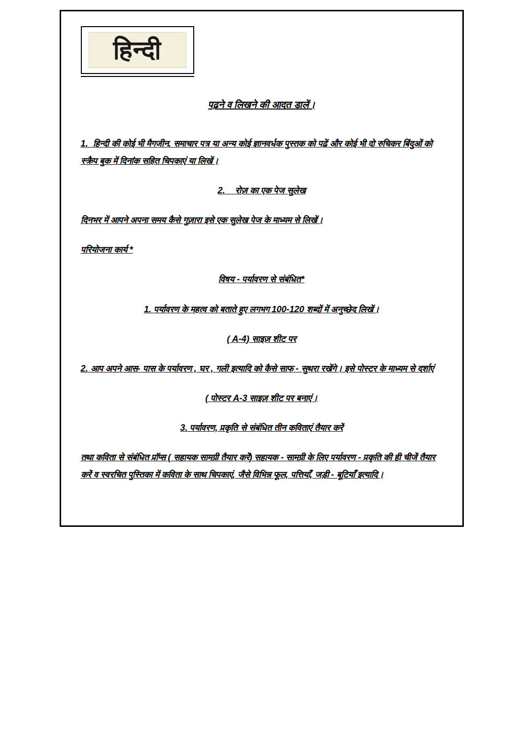हिन्दी
पढ़ने व लिखने की आदत डालें।
1. हिन्दी की कोई भी मैगजीन, समाचार पत्र या अन्य कोई ज्ञानवर्धक पुस्तक को पढ़ें और कोई भी दो रुचिकर बिंदुओं को स्क्रैप बुक में दिनांक सहित चिपकाएं या लिखें।
2. रोज़ का एक पेज सुलेख
दिनभर में आपने अपना समय कैसे गुज़ारा इसे एक सुलेख पेज के माध्यम से लिखें।
परियोजना कार्य *
विषय - पर्यावरण से संबंधित*
1. पर्यावरण के महत्व को बताते हुए लगभग 100-120 शब्दों में अनुच्छेद लिखें।
( A-4) साइज़ शीट पर
2. आप अपने आस- पास के पर्यावरण , घर , गली इत्यादि को कैसे साफ - सुथरा रखेंगे। इसे पोस्टर के माध्यम से दर्शाएं
( पोस्टर A-3 साइज़ शीट पर बनाएं।
3. पर्यावरण, प्रकृति से संबंधित तीन कविताएं तैयार करें
तथा कविता से संबंधित प्रॉप्स ( सहायक सामग्री तैयार करें) सहायक - सामग्री के लिए पर्यावरण - प्रकृति की ही चीजें तैयार करें व स्वरचित पुस्तिका में कविता के साथ चिपकाएं, जैसे विभिन्न फूल, पत्तियाँ, जड़ी - बूटियाँ इत्यादि।